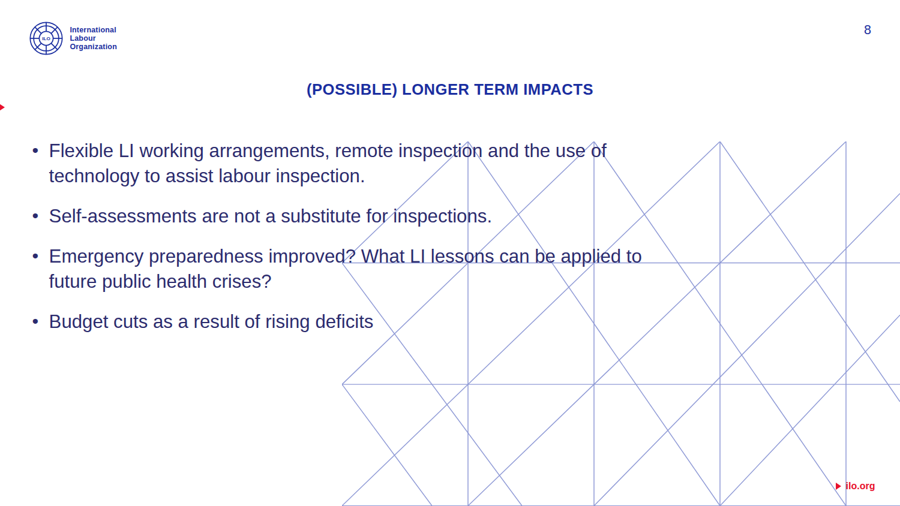ILO
International
Labour
Organization
8
(POSSIBLE) LONGER TERM IMPACTS
Flexible LI working arrangements, remote inspection and the use of technology to assist labour inspection.
Self-assessments are not a substitute for inspections.
Emergency preparedness improved? What LI lessons can be applied to future public health crises?
Budget cuts as a result of rising deficits
ilo.org